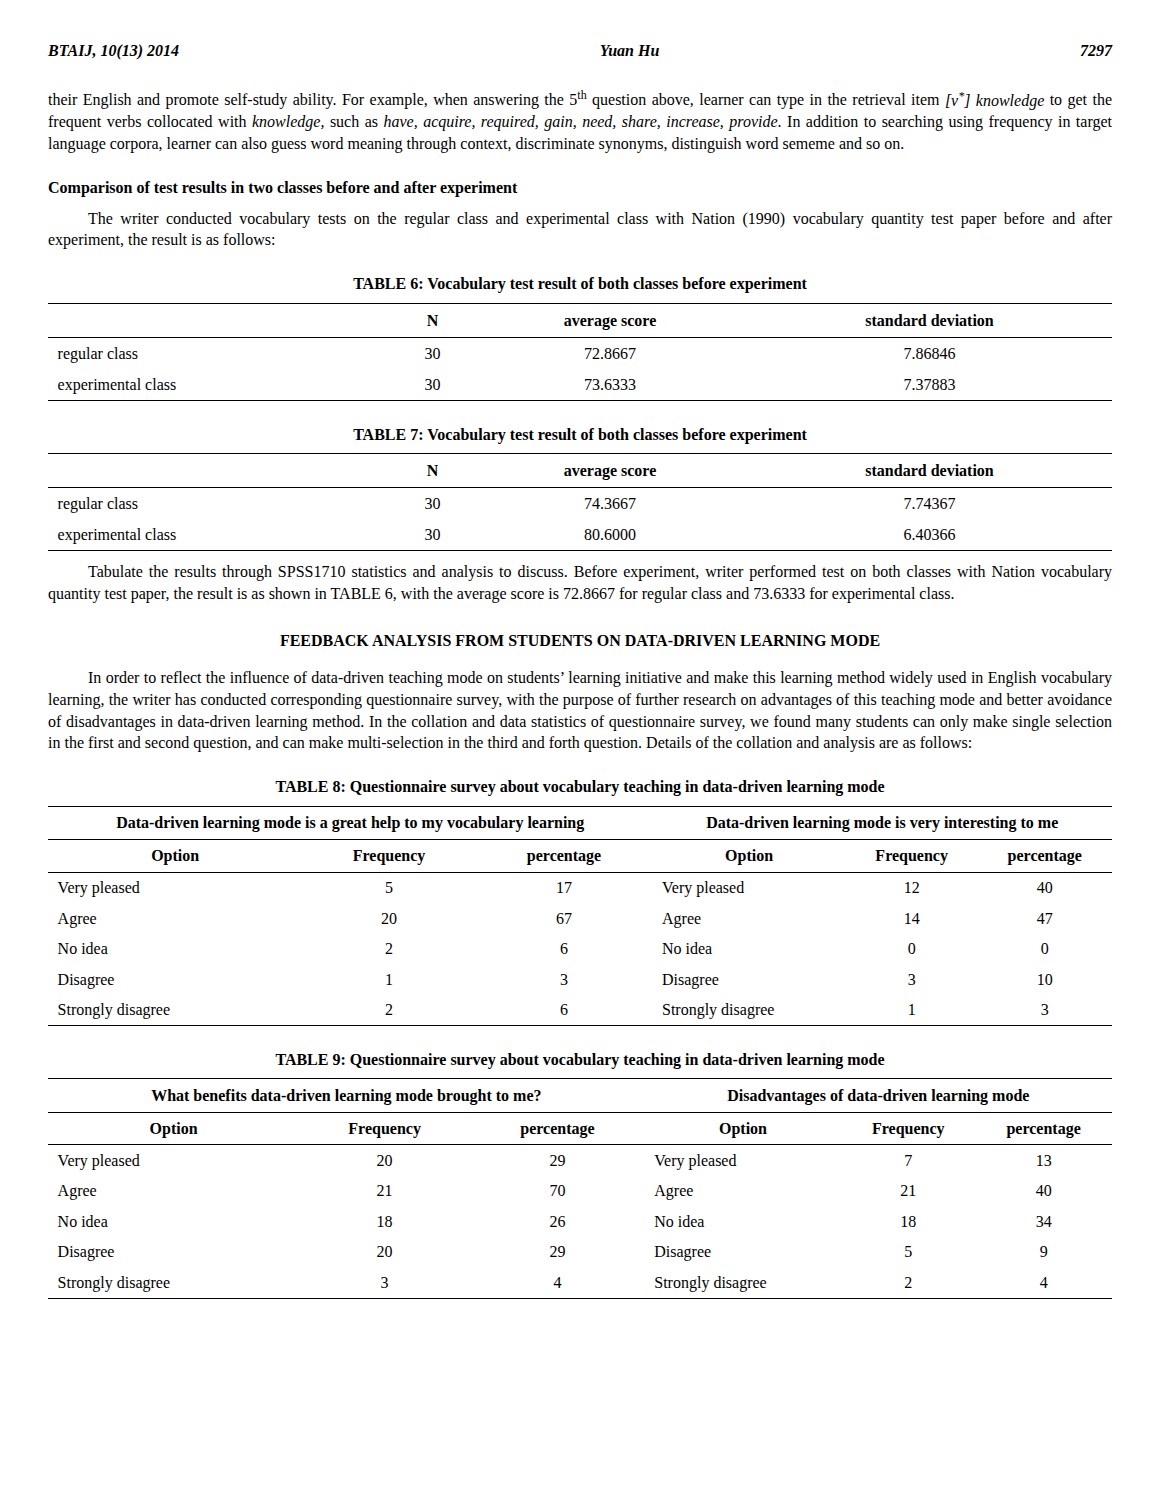BTAIJ, 10(13) 2014 Yuan Hu 7297
their English and promote self-study ability. For example, when answering the 5th question above, learner can type in the retrieval item [v*] knowledge to get the frequent verbs collocated with knowledge, such as have, acquire, required, gain, need, share, increase, provide. In addition to searching using frequency in target language corpora, learner can also guess word meaning through context, discriminate synonyms, distinguish word sememe and so on.
Comparison of test results in two classes before and after experiment
The writer conducted vocabulary tests on the regular class and experimental class with Nation (1990) vocabulary quantity test paper before and after experiment, the result is as follows:
TABLE 6: Vocabulary test result of both classes before experiment
| | N | average score | standard deviation |
| --- | --- | --- | --- |
| regular class | 30 | 72.8667 | 7.86846 |
| experimental class | 30 | 73.6333 | 7.37883 |
TABLE 7: Vocabulary test result of both classes before experiment
| | N | average score | standard deviation |
| --- | --- | --- | --- |
| regular class | 30 | 74.3667 | 7.74367 |
| experimental class | 30 | 80.6000 | 6.40366 |
Tabulate the results through SPSS1710 statistics and analysis to discuss. Before experiment, writer performed test on both classes with Nation vocabulary quantity test paper, the result is as shown in TABLE 6, with the average score is 72.8667 for regular class and 73.6333 for experimental class.
FEEDBACK ANALYSIS FROM STUDENTS ON DATA-DRIVEN LEARNING MODE
In order to reflect the influence of data-driven teaching mode on students’ learning initiative and make this learning method widely used in English vocabulary learning, the writer has conducted corresponding questionnaire survey, with the purpose of further research on advantages of this teaching mode and better avoidance of disadvantages in data-driven learning method. In the collation and data statistics of questionnaire survey, we found many students can only make single selection in the first and second question, and can make multi-selection in the third and forth question. Details of the collation and analysis are as follows:
TABLE 8: Questionnaire survey about vocabulary teaching in data-driven learning mode
| Data-driven learning mode is a great help to my vocabulary learning | Data-driven learning mode is very interesting to me |
| --- | --- |
| Option | Frequency | percentage | Option | Frequency | percentage |
| Very pleased | 5 | 17 | Very pleased | 12 | 40 |
| Agree | 20 | 67 | Agree | 14 | 47 |
| No idea | 2 | 6 | No idea | 0 | 0 |
| Disagree | 1 | 3 | Disagree | 3 | 10 |
| Strongly disagree | 2 | 6 | Strongly disagree | 1 | 3 |
TABLE 9: Questionnaire survey about vocabulary teaching in data-driven learning mode
| What benefits data-driven learning mode brought to me? | Disadvantages of data-driven learning mode |
| --- | --- |
| Option | Frequency | percentage | Option | Frequency | percentage |
| Very pleased | 20 | 29 | Very pleased | 7 | 13 |
| Agree | 21 | 70 | Agree | 21 | 40 |
| No idea | 18 | 26 | No idea | 18 | 34 |
| Disagree | 20 | 29 | Disagree | 5 | 9 |
| Strongly disagree | 3 | 4 | Strongly disagree | 2 | 4 |